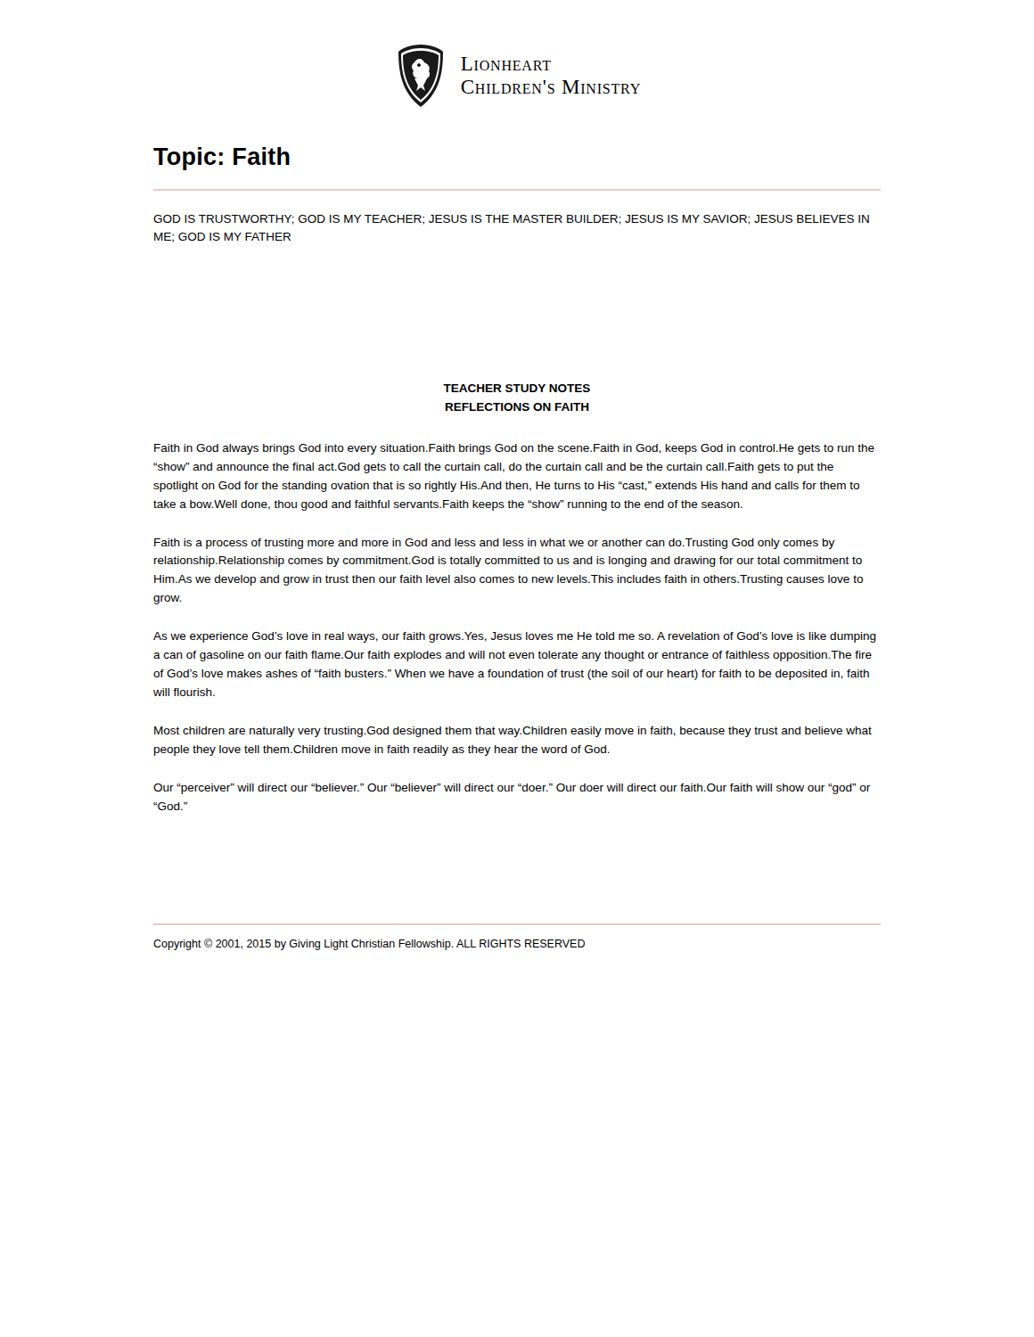Lionheart
Children's Ministry
Topic: Faith
God is trustworthy; God is my teacher; Jesus is the master builder; Jesus is my savior; Jesus believes in me; God is my father
Teacher Study Notes
Reflections on Faith
Faith in God always brings God into every situation.Faith brings God on the scene.Faith in God, keeps God in control.He gets to run the “show” and announce the final act.God gets to call the curtain call, do the curtain call and be the curtain call.Faith gets to put the spotlight on God for the standing ovation that is so rightly His.And then, He turns to His “cast,” extends His hand and calls for them to take a bow.Well done, thou good and faithful servants.Faith keeps the “show” running to the end of the season.
Faith is a process of trusting more and more in God and less and less in what we or another can do.Trusting God only comes by relationship.Relationship comes by commitment.God is totally committed to us and is longing and drawing for our total commitment to Him.As we develop and grow in trust then our faith level also comes to new levels.This includes faith in others.Trusting causes love to grow.
As we experience God’s love in real ways, our faith grows.Yes, Jesus loves me He told me so. A revelation of God’s love is like dumping a can of gasoline on our faith flame.Our faith explodes and will not even tolerate any thought or entrance of faithless opposition.The fire of God’s love makes ashes of “faith busters.” When we have a foundation of trust (the soil of our heart) for faith to be deposited in, faith will flourish.
Most children are naturally very trusting.God designed them that way.Children easily move in faith, because they trust and believe what people they love tell them.Children move in faith readily as they hear the word of God.
Our “perceiver” will direct our “believer.” Our “believer” will direct our “doer.” Our doer will direct our faith.Our faith will show our “god” or “God.”
Copyright © 2001, 2015 by Giving Light Christian Fellowship. ALL RIGHTS RESERVED